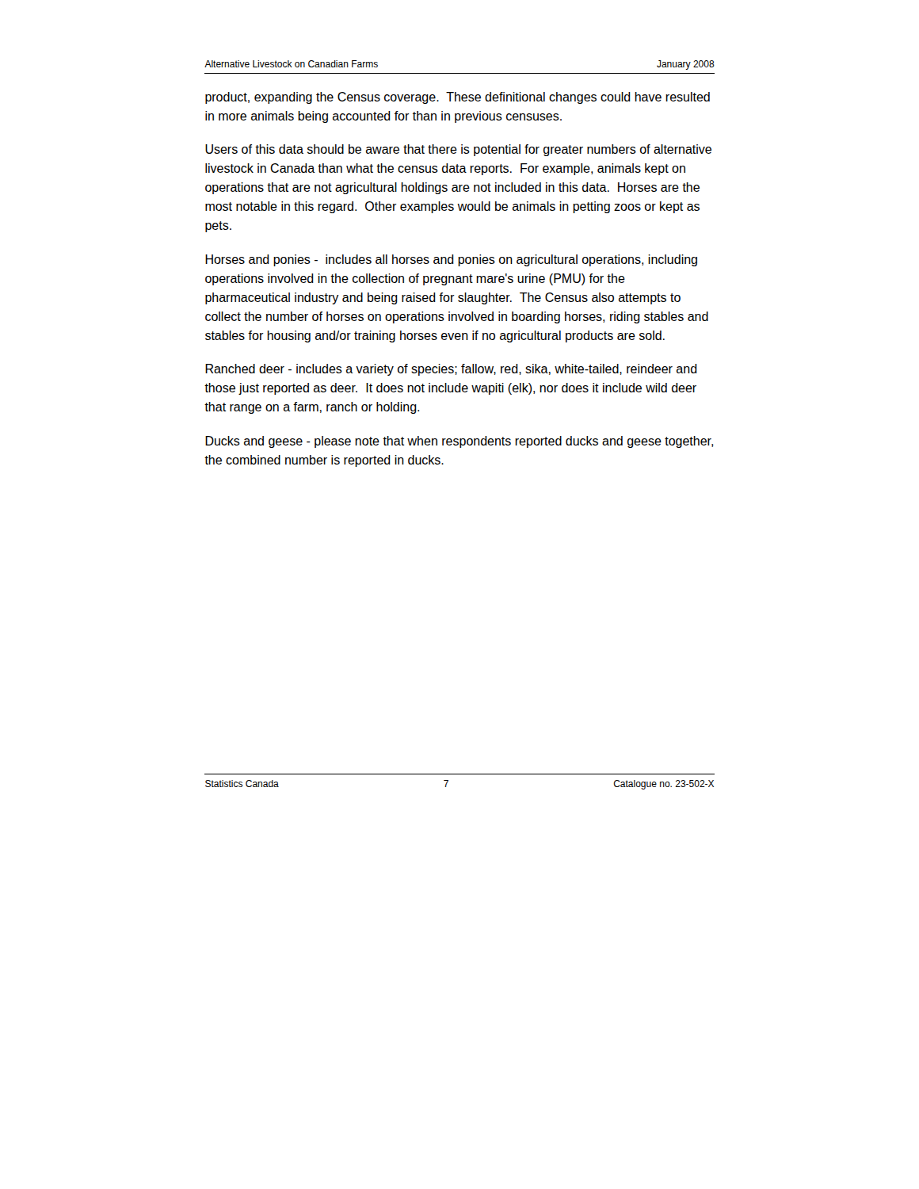Alternative Livestock on Canadian Farms
January 2008
product, expanding the Census coverage. These definitional changes could have resulted in more animals being accounted for than in previous censuses.
Users of this data should be aware that there is potential for greater numbers of alternative livestock in Canada than what the census data reports. For example, animals kept on operations that are not agricultural holdings are not included in this data. Horses are the most notable in this regard. Other examples would be animals in petting zoos or kept as pets.
Horses and ponies - includes all horses and ponies on agricultural operations, including operations involved in the collection of pregnant mare's urine (PMU) for the pharmaceutical industry and being raised for slaughter. The Census also attempts to collect the number of horses on operations involved in boarding horses, riding stables and stables for housing and/or training horses even if no agricultural products are sold.
Ranched deer - includes a variety of species; fallow, red, sika, white-tailed, reindeer and those just reported as deer. It does not include wapiti (elk), nor does it include wild deer that range on a farm, ranch or holding.
Ducks and geese - please note that when respondents reported ducks and geese together, the combined number is reported in ducks.
Statistics Canada
7
Catalogue no. 23-502-X